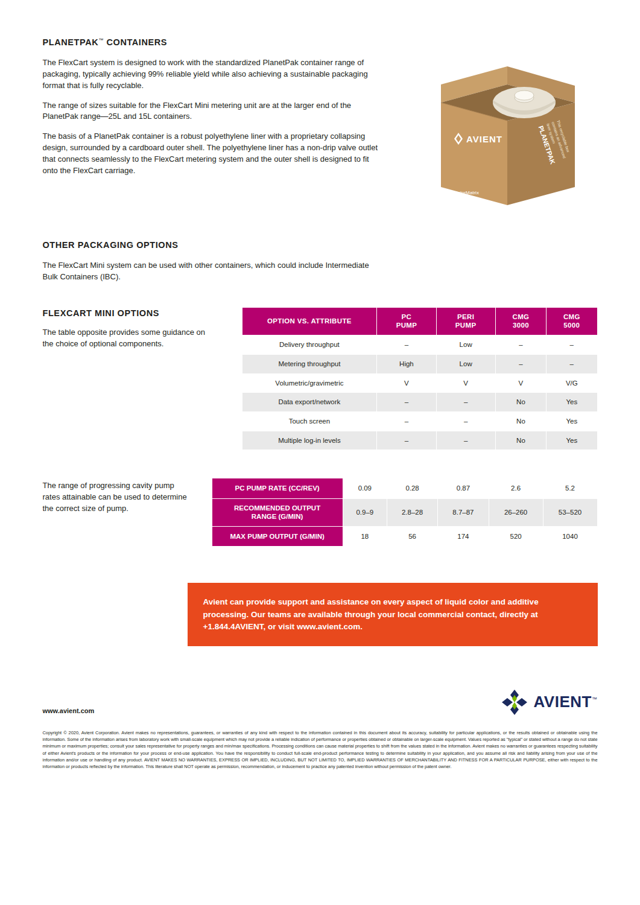PLANETPAK™ CONTAINERS
The FlexCart system is designed to work with the standardized PlanetPak container range of packaging, typically achieving 99% reliable yield while also achieving a sustainable packaging format that is fully recyclable.
The range of sizes suitable for the FlexCart Mini metering unit are at the larger end of the PlanetPak range—25L and 15L containers.
The basis of a PlanetPak container is a robust polyethylene liner with a proprietary collapsing design, surrounded by a cardboard outer shell. The polyethylene liner has a non-drip valve outlet that connects seamlessly to the FlexCart metering system and the outer shell is designed to fit onto the FlexCart carriage.
AVIENT ColorMatrix This recyclable box contains an advanced liner system PLANETPAK
OTHER PACKAGING OPTIONS
The FlexCart Mini system can be used with other containers, which could include Intermediate Bulk Containers (IBC).
FLEXCART MINI OPTIONS
The table opposite provides some guidance on the choice of optional components.
| OPTION VS. ATTRIBUTE | PC PUMP | PERI PUMP | CMG 3000 | CMG 5000 |
| --- | --- | --- | --- | --- |
| Delivery throughput | – | Low | – | – |
| Metering throughput | High | Low | – | – |
| Volumetric/gravimetric | V | V | V | V/G |
| Data export/network | – | – | No | Yes |
| Touch screen | – | – | No | Yes |
| Multiple log-in levels | – | – | No | Yes |
The range of progressing cavity pump rates attainable can be used to determine the correct size of pump.
| PC PUMP RATE (cc/rev) | 0.09 | 0.28 | 0.87 | 2.6 | 5.2 |
| RECOMMENDED OUTPUT RANGE (g/min) | 0.9–9 | 2.8–28 | 8.7–87 | 26–260 | 53–520 |
| MAX PUMP OUTPUT (g/min) | 18 | 56 | 174 | 520 | 1040 |
Avient can provide support and assistance on every aspect of liquid color and additive processing. Our teams are available through your local commercial contact, directly at +1.844.4AVIENT, or visit www.avient.com.
www.avient.com
AVIENT™
Copyright © 2020, Avient Corporation. Avient makes no representations, guarantees, or warranties of any kind with respect to the information contained in this document about its accuracy, suitability for particular applications, or the results obtained or obtainable using the information. Some of the information arises from laboratory work with small-scale equipment which may not provide a reliable indication of performance or properties obtained or obtainable on larger-scale equipment. Values reported as "typical" or stated without a range do not state minimum or maximum properties; consult your sales representative for property ranges and min/max specifications. Processing conditions can cause material properties to shift from the values stated in the information. Avient makes no warranties or guarantees respecting suitability of either Avient's products or the information for your process or end-use application. You have the responsibility to conduct full-scale end-product performance testing to determine suitability in your application, and you assume all risk and liability arising from your use of the information and/or use or handling of any product. AVIENT MAKES NO WARRANTIES, EXPRESS OR IMPLIED, INCLUDING, BUT NOT LIMITED TO, IMPLIED WARRANTIES OF MERCHANTABILITY AND FITNESS FOR A PARTICULAR PURPOSE, either with respect to the information or products reflected by the information. This literature shall NOT operate as permission, recommendation, or inducement to practice any patented invention without permission of the patent owner.